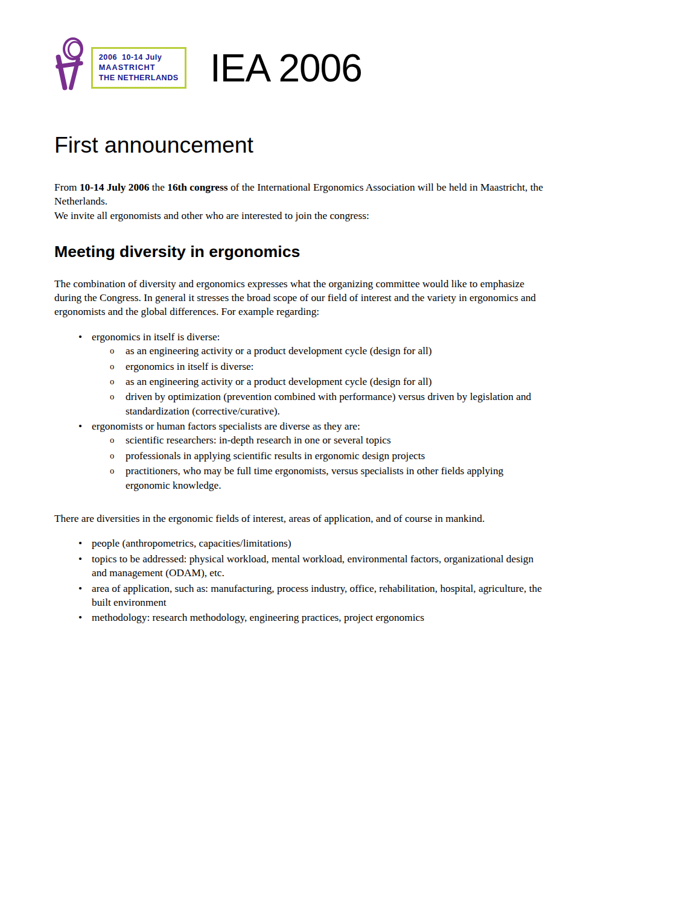2006 10-14 July
MAASTRICHT
THE NETHERLANDS
IEA 2006
First announcement
From 10-14 July 2006 the 16th congress of the International Ergonomics Association will be held in Maastricht, the Netherlands.
We invite all ergonomists and other who are interested to join the congress:
Meeting diversity in ergonomics
The combination of diversity and ergonomics expresses what the organizing committee would like to emphasize during the Congress. In general it stresses the broad scope of our field of interest and the variety in ergonomics and ergonomists and the global differences. For example regarding:
ergonomics in itself is diverse:
as an engineering activity or a product development cycle (design for all)
ergonomics in itself is diverse:
as an engineering activity or a product development cycle (design for all)
driven by optimization (prevention combined with performance) versus driven by legislation and standardization (corrective/curative).
ergonomists or human factors specialists are diverse as they are:
scientific researchers: in-depth research in one or several topics
professionals in applying scientific results in ergonomic design projects
practitioners, who may be full time ergonomists, versus specialists in other fields applying ergonomic knowledge.
There are diversities in the ergonomic fields of interest, areas of application, and of course in mankind.
people (anthropometrics, capacities/limitations)
topics to be addressed: physical workload, mental workload, environmental factors, organizational design and management (ODAM), etc.
area of application, such as: manufacturing, process industry, office, rehabilitation, hospital, agriculture, the built environment
methodology: research methodology, engineering practices, project ergonomics